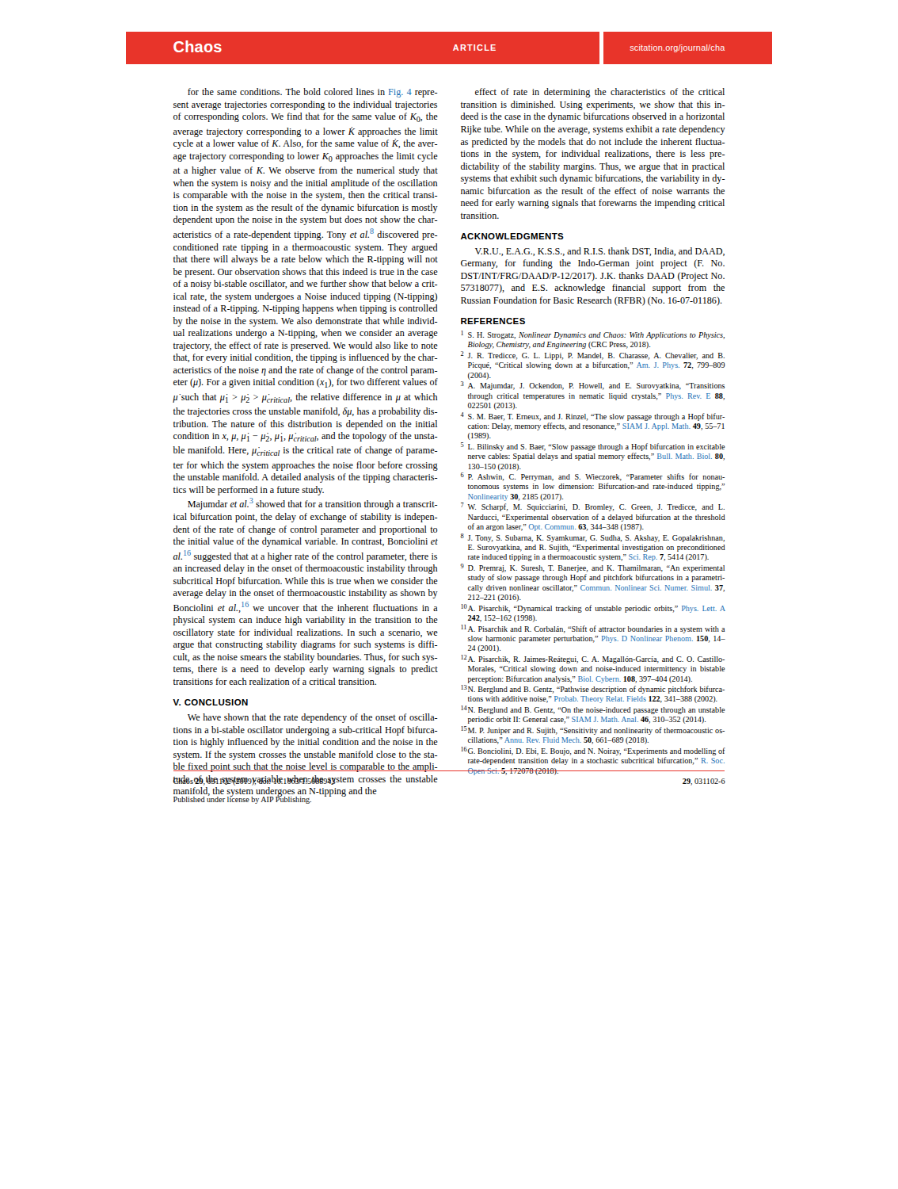Chaos
ARTICLE
scitation.org/journal/cha
for the same conditions. The bold colored lines in Fig. 4 represent average trajectories corresponding to the individual trajectories of corresponding colors. We find that for the same value of K0, the average trajectory corresponding to a lower K̇ approaches the limit cycle at a lower value of K. Also, for the same value of K̇, the average trajectory corresponding to lower K0 approaches the limit cycle at a higher value of K. We observe from the numerical study that when the system is noisy and the initial amplitude of the oscillation is comparable with the noise in the system, then the critical transition in the system as the result of the dynamic bifurcation is mostly dependent upon the noise in the system but does not show the characteristics of a rate-dependent tipping. Tony et al.8 discovered preconditioned rate tipping in a thermoacoustic system. They argued that there will always be a rate below which the R-tipping will not be present. Our observation shows that this indeed is true in the case of a noisy bi-stable oscillator, and we further show that below a critical rate, the system undergoes a Noise induced tipping (N-tipping) instead of a R-tipping. N-tipping happens when tipping is controlled by the noise in the system. We also demonstrate that while individual realizations undergo a N-tipping, when we consider an average trajectory, the effect of rate is preserved. We would also like to note that, for every initial condition, the tipping is influenced by the characteristics of the noise η and the rate of change of the control parameter (μ̇). For a given initial condition (x1), for two different values of μ̇ such that μ̇1 > μ̇2 > μ̇critical, the relative difference in μ at which the trajectories cross the unstable manifold, δμ, has a probability distribution. The nature of this distribution is depended on the initial condition in x, μ, μ̇1 − μ̇2, μ̇1, μ̇critical, and the topology of the unstable manifold. Here, μ̇critical is the critical rate of change of parameter for which the system approaches the noise floor before crossing the unstable manifold. A detailed analysis of the tipping characteristics will be performed in a future study.
Majumdar et al.3 showed that for a transition through a transcritical bifurcation point, the delay of exchange of stability is independent of the rate of change of control parameter and proportional to the initial value of the dynamical variable. In contrast, Bonciolini et al.16 suggested that at a higher rate of the control parameter, there is an increased delay in the onset of thermoacoustic instability through subcritical Hopf bifurcation. While this is true when we consider the average delay in the onset of thermoacoustic instability as shown by Bonciolini et al.,16 we uncover that the inherent fluctuations in a physical system can induce high variability in the transition to the oscillatory state for individual realizations. In such a scenario, we argue that constructing stability diagrams for such systems is difficult, as the noise smears the stability boundaries. Thus, for such systems, there is a need to develop early warning signals to predict transitions for each realization of a critical transition.
V. CONCLUSION
We have shown that the rate dependency of the onset of oscillations in a bi-stable oscillator undergoing a sub-critical Hopf bifurcation is highly influenced by the initial condition and the noise in the system. If the system crosses the unstable manifold close to the stable fixed point such that the noise level is comparable to the amplitude of the system variable when the system crosses the unstable manifold, the system undergoes an N-tipping and the
effect of rate in determining the characteristics of the critical transition is diminished. Using experiments, we show that this indeed is the case in the dynamic bifurcations observed in a horizontal Rijke tube. While on the average, systems exhibit a rate dependency as predicted by the models that do not include the inherent fluctuations in the system, for individual realizations, there is less predictability of the stability margins. Thus, we argue that in practical systems that exhibit such dynamic bifurcations, the variability in dynamic bifurcation as the result of the effect of noise warrants the need for early warning signals that forewarns the impending critical transition.
ACKNOWLEDGMENTS
V.R.U., E.A.G., K.S.S., and R.I.S. thank DST, India, and DAAD, Germany, for funding the Indo-German joint project (F. No. DST/INT/FRG/DAAD/P-12/2017). J.K. thanks DAAD (Project No. 57318077), and E.S. acknowledge financial support from the Russian Foundation for Basic Research (RFBR) (No. 16-07-01186).
REFERENCES
1S. H. Strogatz, Nonlinear Dynamics and Chaos: With Applications to Physics, Biology, Chemistry, and Engineering (CRC Press, 2018).
2J. R. Tredicce, G. L. Lippi, P. Mandel, B. Charasse, A. Chevalier, and B. Picqué, “Critical slowing down at a bifurcation,” Am. J. Phys. 72, 799–809 (2004).
3A. Majumdar, J. Ockendon, P. Howell, and E. Surovyatkina, “Transitions through critical temperatures in nematic liquid crystals,” Phys. Rev. E 88, 022501 (2013).
4S. M. Baer, T. Erneux, and J. Rinzel, “The slow passage through a Hopf bifurcation: Delay, memory effects, and resonance,” SIAM J. Appl. Math. 49, 55–71 (1989).
5L. Bilinsky and S. Baer, “Slow passage through a Hopf bifurcation in excitable nerve cables: Spatial delays and spatial memory effects,” Bull. Math. Biol. 80, 130–150 (2018).
6P. Ashwin, C. Perryman, and S. Wieczorek, “Parameter shifts for nonautonomous systems in low dimension: Bifurcation-and rate-induced tipping,” Nonlinearity 30, 2185 (2017).
7W. Scharpf, M. Squicciarini, D. Bromley, C. Green, J. Tredicce, and L. Narducci, “Experimental observation of a delayed bifurcation at the threshold of an argon laser,” Opt. Commun. 63, 344–348 (1987).
8J. Tony, S. Subarna, K. Syamkumar, G. Sudha, S. Akshay, E. Gopalakrishnan, E. Surovyatkina, and R. Sujith, “Experimental investigation on preconditioned rate induced tipping in a thermoacoustic system,” Sci. Rep. 7, 5414 (2017).
9D. Premraj, K. Suresh, T. Banerjee, and K. Thamilmaran, “An experimental study of slow passage through Hopf and pitchfork bifurcations in a parametrically driven nonlinear oscillator,” Commun. Nonlinear Sci. Numer. Simul. 37, 212–221 (2016).
10A. Pisarchik, “Dynamical tracking of unstable periodic orbits,” Phys. Lett. A 242, 152–162 (1998).
11A. Pisarchik and R. Corbalán, “Shift of attractor boundaries in a system with a slow harmonic parameter perturbation,” Phys. D Nonlinear Phenom. 150, 14–24 (2001).
12A. Pisarchik, R. Jaimes-Reátegui, C. A. Magallón-García, and C. O. Castillo-Morales, “Critical slowing down and noise-induced intermittency in bistable perception: Bifurcation analysis,” Biol. Cybern. 108, 397–404 (2014).
13N. Berglund and B. Gentz, “Pathwise description of dynamic pitchfork bifurcations with additive noise,” Probab. Theory Relat. Fields 122, 341–388 (2002).
14N. Berglund and B. Gentz, “On the noise-induced passage through an unstable periodic orbit II: General case,” SIAM J. Math. Anal. 46, 310–352 (2014).
15M. P. Juniper and R. Sujith, “Sensitivity and nonlinearity of thermoacoustic oscillations,” Annu. Rev. Fluid Mech. 50, 661–689 (2018).
16G. Bonciolini, D. Ebi, E. Boujo, and N. Noiray, “Experiments and modelling of rate-dependent transition delay in a stochastic subcritical bifurcation,” R. Soc. Open Sci. 5, 172078 (2018).
Chaos 29, 031102 (2019); doi: 10.1063/1.5088943
29, 031102-6
Published under license by AIP Publishing.